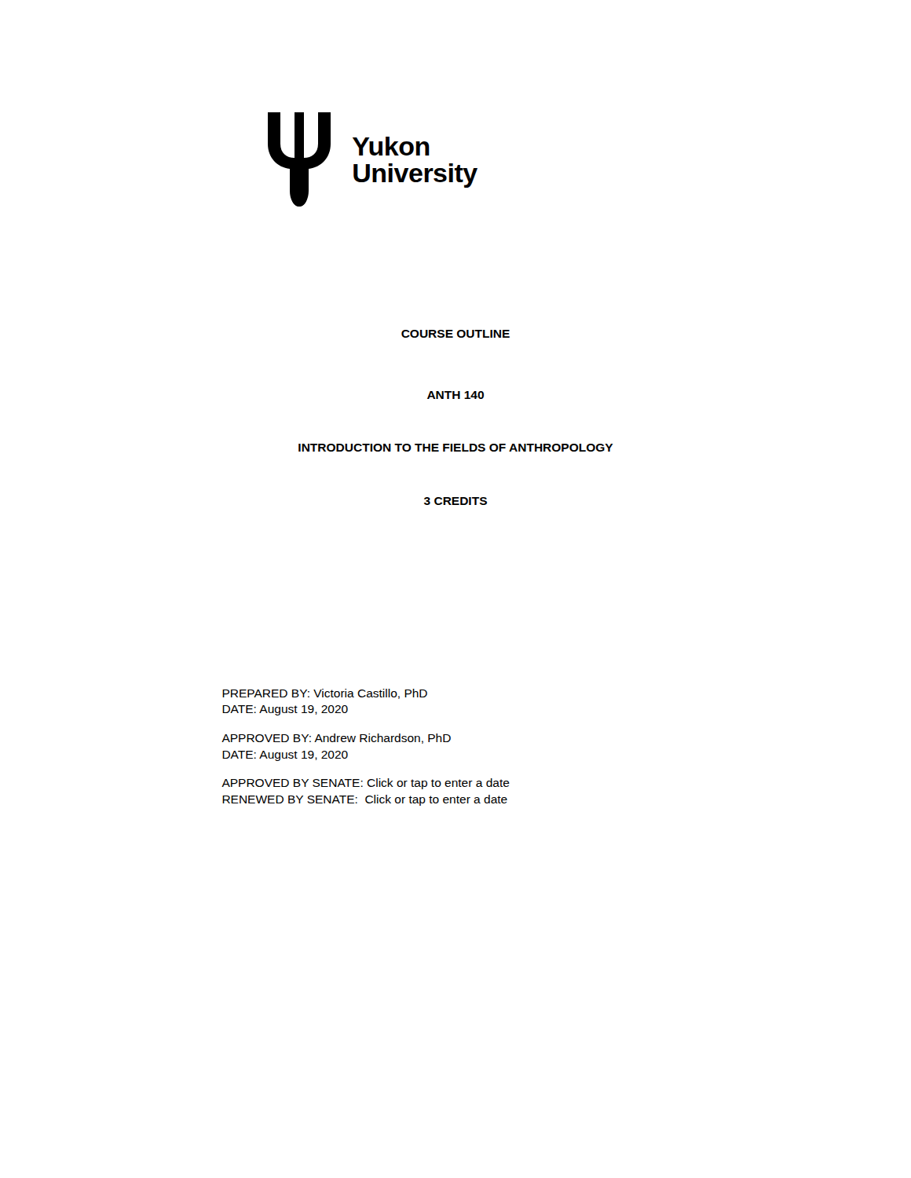Yukon
University
COURSE OUTLINE
ANTH 140
INTRODUCTION TO THE FIELDS OF ANTHROPOLOGY
3 CREDITS
PREPARED BY: Victoria Castillo, PhD
DATE: August 19, 2020
APPROVED BY: Andrew Richardson, PhD
DATE: August 19, 2020
APPROVED BY SENATE: Click or tap to enter a date
RENEWED BY SENATE: Click or tap to enter a date